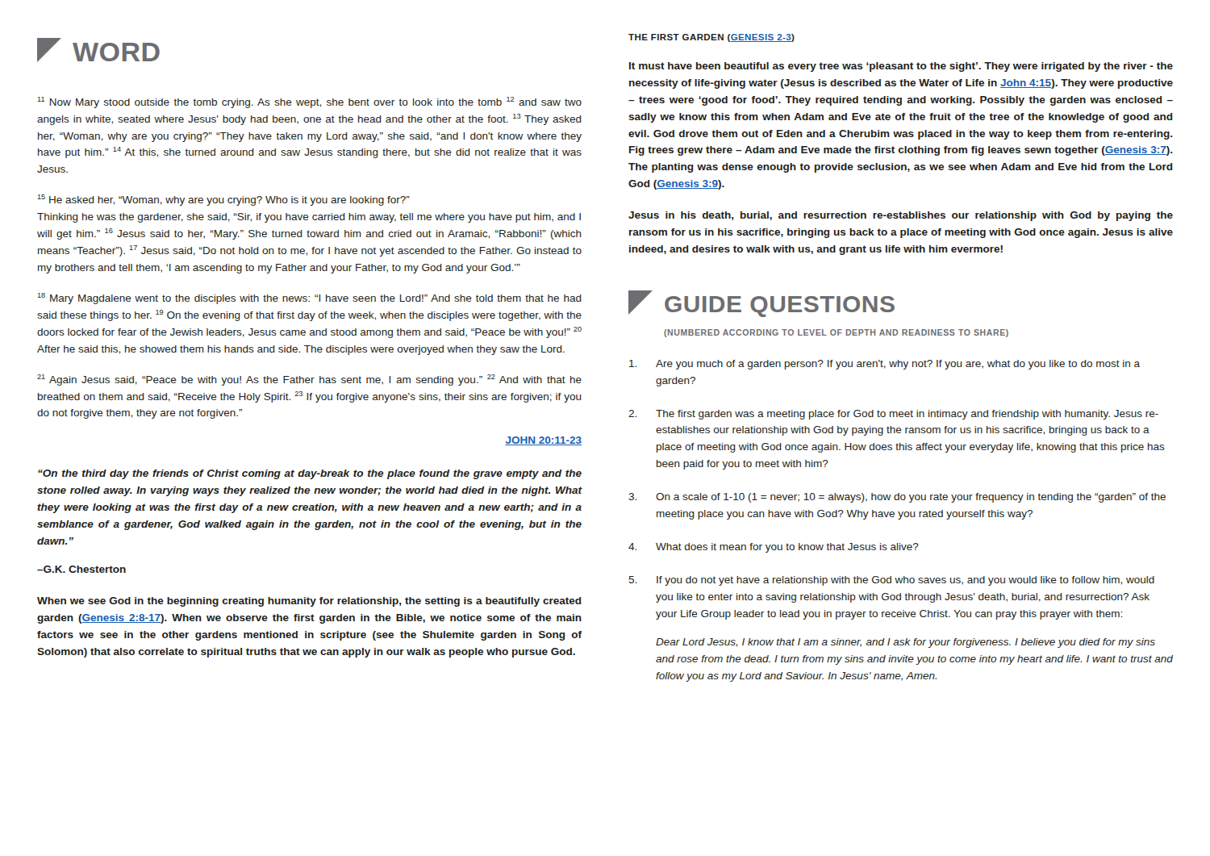Word
11 Now Mary stood outside the tomb crying. As she wept, she bent over to look into the tomb 12 and saw two angels in white, seated where Jesus' body had been, one at the head and the other at the foot. 13 They asked her, “Woman, why are you crying?” “They have taken my Lord away,” she said, “and I don't know where they have put him.” 14 At this, she turned around and saw Jesus standing there, but she did not realize that it was Jesus.
15 He asked her, “Woman, why are you crying? Who is it you are looking for?”
Thinking he was the gardener, she said, “Sir, if you have carried him away, tell me where you have put him, and I will get him.” 16 Jesus said to her, “Mary.” She turned toward him and cried out in Aramaic, “Rabboni!” (which means “Teacher”). 17 Jesus said, “Do not hold on to me, for I have not yet ascended to the Father. Go instead to my brothers and tell them, ‘I am ascending to my Father and your Father, to my God and your God.’”
18 Mary Magdalene went to the disciples with the news: “I have seen the Lord!” And she told them that he had said these things to her. 19 On the evening of that first day of the week, when the disciples were together, with the doors locked for fear of the Jewish leaders, Jesus came and stood among them and said, “Peace be with you!” 20 After he said this, he showed them his hands and side. The disciples were overjoyed when they saw the Lord.
21 Again Jesus said, “Peace be with you! As the Father has sent me, I am sending you.” 22 And with that he breathed on them and said, “Receive the Holy Spirit. 23 If you forgive anyone's sins, their sins are forgiven; if you do not forgive them, they are not forgiven.”
JOHN 20:11-23
“On the third day the friends of Christ coming at day-break to the place found the grave empty and the stone rolled away. In varying ways they realized the new wonder; the world had died in the night. What they were looking at was the first day of a new creation, with a new heaven and a new earth; and in a semblance of a gardener, God walked again in the garden, not in the cool of the evening, but in the dawn.”
–G.K. Chesterton
When we see God in the beginning creating humanity for relationship, the setting is a beautifully created garden (Genesis 2:8-17). When we observe the first garden in the Bible, we notice some of the main factors we see in the other gardens mentioned in scripture (see the Shulemite garden in Song of Solomon) that also correlate to spiritual truths that we can apply in our walk as people who pursue God.
The First Garden (Genesis 2-3)
It must have been beautiful as every tree was ‘pleasant to the sight’. They were irrigated by the river - the necessity of life-giving water (Jesus is described as the Water of Life in John 4:15). They were productive – trees were ‘good for food’. They required tending and working. Possibly the garden was enclosed – sadly we know this from when Adam and Eve ate of the fruit of the tree of the knowledge of good and evil. God drove them out of Eden and a Cherubim was placed in the way to keep them from re-entering. Fig trees grew there – Adam and Eve made the first clothing from fig leaves sewn together (Genesis 3:7). The planting was dense enough to provide seclusion, as we see when Adam and Eve hid from the Lord God (Genesis 3:9).
Jesus in his death, burial, and resurrection re-establishes our relationship with God by paying the ransom for us in his sacrifice, bringing us back to a place of meeting with God once again. Jesus is alive indeed, and desires to walk with us, and grant us life with him evermore!
Guide Questions
(Numbered according to level of depth and readiness to share)
Are you much of a garden person? If you aren't, why not? If you are, what do you like to do most in a garden?
The first garden was a meeting place for God to meet in intimacy and friendship with humanity. Jesus re-establishes our relationship with God by paying the ransom for us in his sacrifice, bringing us back to a place of meeting with God once again. How does this affect your everyday life, knowing that this price has been paid for you to meet with him?
On a scale of 1-10 (1 = never; 10 = always), how do you rate your frequency in tending the “garden” of the meeting place you can have with God? Why have you rated yourself this way?
What does it mean for you to know that Jesus is alive?
If you do not yet have a relationship with the God who saves us, and you would like to follow him, would you like to enter into a saving relationship with God through Jesus' death, burial, and resurrection? Ask your Life Group leader to lead you in prayer to receive Christ. You can pray this prayer with them:
Dear Lord Jesus, I know that I am a sinner, and I ask for your forgiveness. I believe you died for my sins and rose from the dead. I turn from my sins and invite you to come into my heart and life. I want to trust and follow you as my Lord and Saviour. In Jesus' name, Amen.